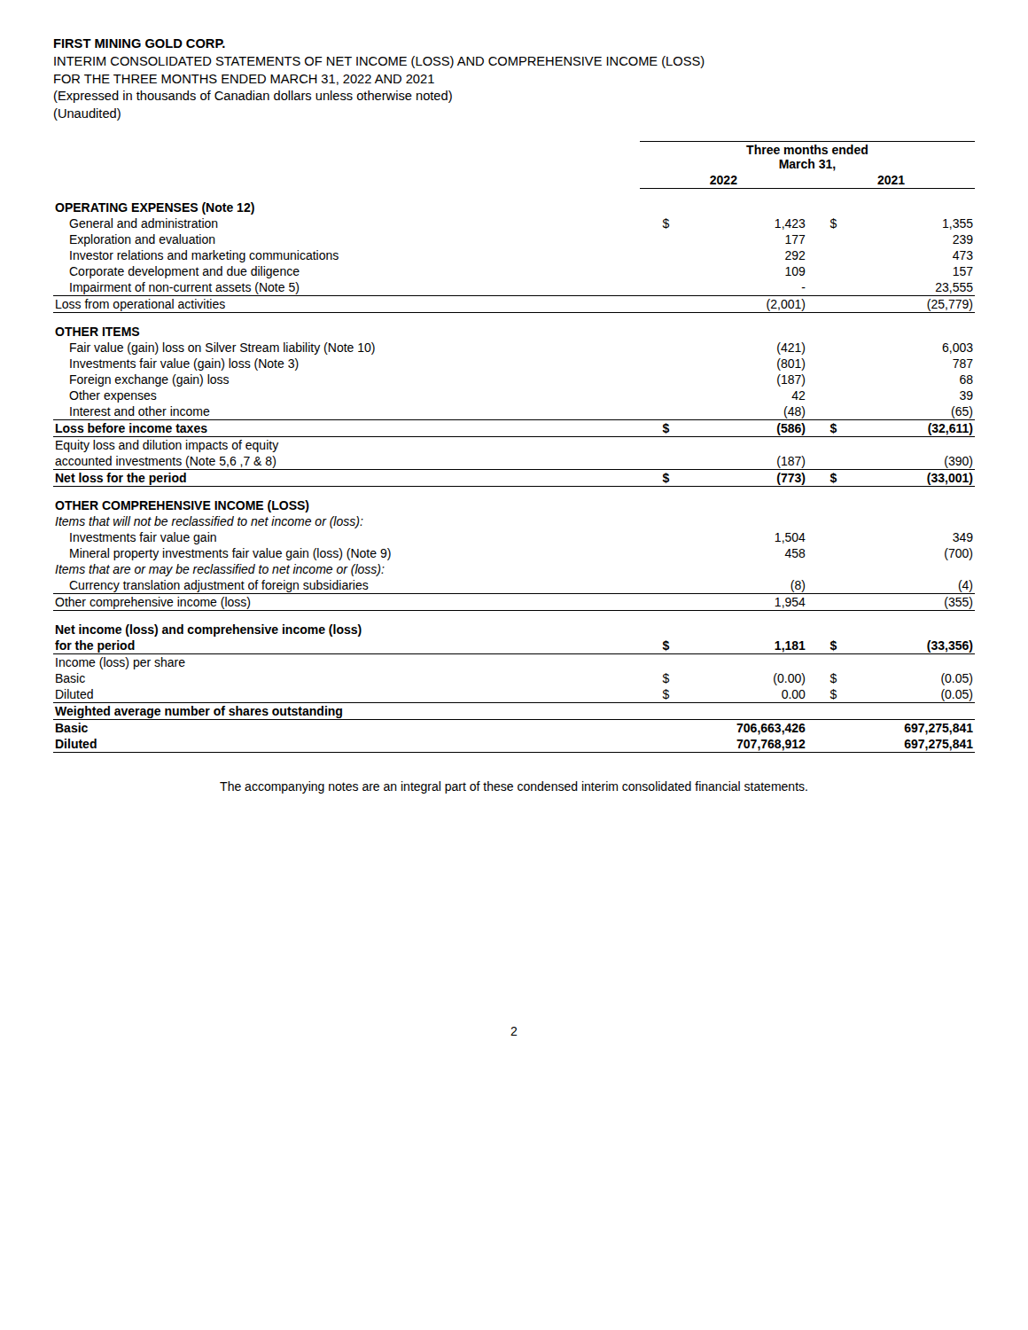FIRST MINING GOLD CORP.
INTERIM CONSOLIDATED STATEMENTS OF NET INCOME (LOSS) AND COMPREHENSIVE INCOME (LOSS)
FOR THE THREE MONTHS ENDED MARCH 31, 2022 AND 2021
(Expressed in thousands of Canadian dollars unless otherwise noted)
(Unaudited)
| | Three months ended March 31, |
| | 2022 | 2021 |
| OPERATING EXPENSES (Note 12) | | | | |
| General and administration | $ | 1,423 | $ | 1,355 |
| Exploration and evaluation | | 177 | | 239 |
| Investor relations and marketing communications | | 292 | | 473 |
| Corporate development and due diligence | | 109 | | 157 |
| Impairment of non-current assets (Note 5) | | - | | 23,555 |
| Loss from operational activities | | (2,001) | | (25,779) |
| OTHER ITEMS | | | | |
| Fair value (gain) loss on Silver Stream liability (Note 10) | | (421) | | 6,003 |
| Investments fair value (gain) loss (Note 3) | | (801) | | 787 |
| Foreign exchange (gain) loss | | (187) | | 68 |
| Other expenses | | 42 | | 39 |
| Interest and other income | | (48) | | (65) |
| Loss before income taxes | $ | (586) | $ | (32,611) |
| Equity loss and dilution impacts of equity | | | | |
| accounted investments (Note 5,6 ,7 & 8) | | (187) | | (390) |
| Net loss for the period | $ | (773) | $ | (33,001) |
| OTHER COMPREHENSIVE INCOME (LOSS) | | | | |
| Items that will not be reclassified to net income or (loss): | | | | |
| Investments fair value gain | | 1,504 | | 349 |
| Mineral property investments fair value gain (loss) (Note 9) | | 458 | | (700) |
| Items that are or may be reclassified to net income or (loss): | | | | |
| Currency translation adjustment of foreign subsidiaries | | (8) | | (4) |
| Other comprehensive income (loss) | | 1,954 | | (355) |
| Net income (loss) and comprehensive income (loss) | | | | |
| for the period | $ | 1,181 | $ | (33,356) |
| Income (loss) per share | | | | |
| Basic | $ | (0.00) | $ | (0.05) |
| Diluted | $ | 0.00 | $ | (0.05) |
| Weighted average number of shares outstanding | | | | |
| Basic | | 706,663,426 | | 697,275,841 |
| Diluted | | 707,768,912 | | 697,275,841 |
The accompanying notes are an integral part of these condensed interim consolidated financial statements.
2